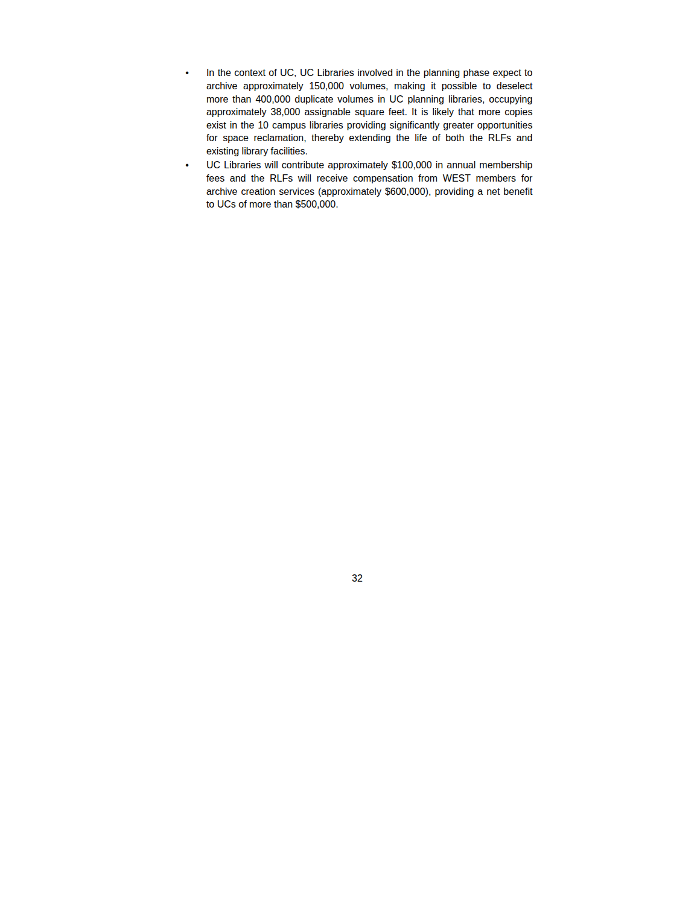In the context of UC, UC Libraries involved in the planning phase expect to archive approximately 150,000 volumes, making it possible to deselect more than 400,000 duplicate volumes in UC planning libraries, occupying approximately 38,000 assignable square feet. It is likely that more copies exist in the 10 campus libraries providing significantly greater opportunities for space reclamation, thereby extending the life of both the RLFs and existing library facilities.
UC Libraries will contribute approximately $100,000 in annual membership fees and the RLFs will receive compensation from WEST members for archive creation services (approximately $600,000), providing a net benefit to UCs of more than $500,000.
32